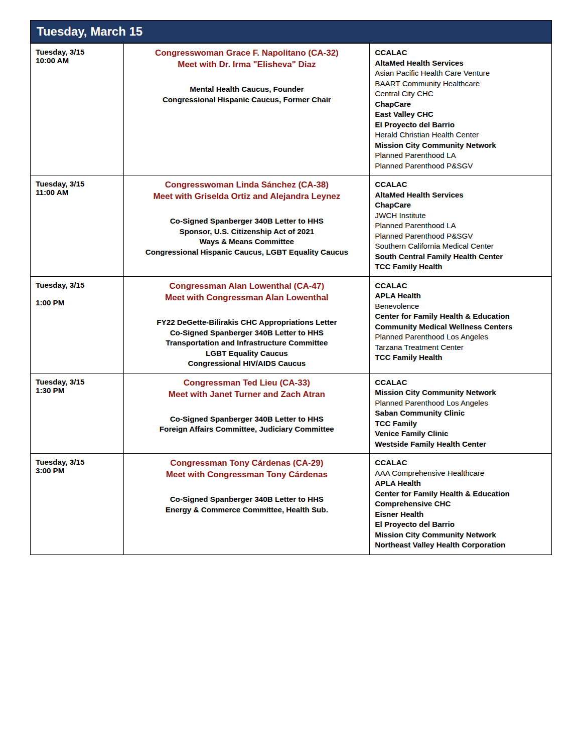Tuesday, March 15
| Tuesday, 3/15 10:00 AM | Congresswoman Grace F. Napolitano (CA-32) Meet with Dr. Irma "Elisheva" Diaz Mental Health Caucus, Founder Congressional Hispanic Caucus, Former Chair | CCALAC AltaMed Health Services Asian Pacific Health Care Venture BAART Community Healthcare Central City CHC ChapCare East Valley CHC El Proyecto del Barrio Herald Christian Health Center Mission City Community Network Planned Parenthood LA Planned Parenthood P&SGV |
| Tuesday, 3/15 11:00 AM | Congresswoman Linda Sánchez (CA-38) Meet with Griselda Ortiz and Alejandra Leynez Co-Signed Spanberger 340B Letter to HHS Sponsor, U.S. Citizenship Act of 2021 Ways & Means Committee Congressional Hispanic Caucus, LGBT Equality Caucus | CCALAC AltaMed Health Services ChapCare JWCH Institute Planned Parenthood LA Planned Parenthood P&SGV Southern California Medical Center South Central Family Health Center TCC Family Health |
| Tuesday, 3/15 1:00 PM | Congressman Alan Lowenthal (CA-47) Meet with Congressman Alan Lowenthal FY22 DeGette-Bilirakis CHC Appropriations Letter Co-Signed Spanberger 340B Letter to HHS Transportation and Infrastructure Committee LGBT Equality Caucus Congressional HIV/AIDS Caucus | CCALAC APLA Health Benevolence Center for Family Health & Education Community Medical Wellness Centers Planned Parenthood Los Angeles Tarzana Treatment Center TCC Family Health |
| Tuesday, 3/15 1:30 PM | Congressman Ted Lieu (CA-33) Meet with Janet Turner and Zach Atran Co-Signed Spanberger 340B Letter to HHS Foreign Affairs Committee, Judiciary Committee | CCALAC Mission City Community Network Planned Parenthood Los Angeles Saban Community Clinic TCC Family Venice Family Clinic Westside Family Health Center |
| Tuesday, 3/15 3:00 PM | Congressman Tony Cárdenas (CA-29) Meet with Congressman Tony Cárdenas Co-Signed Spanberger 340B Letter to HHS Energy & Commerce Committee, Health Sub. | CCALAC AAA Comprehensive Healthcare APLA Health Center for Family Health & Education Comprehensive CHC Eisner Health El Proyecto del Barrio Mission City Community Network Northeast Valley Health Corporation |